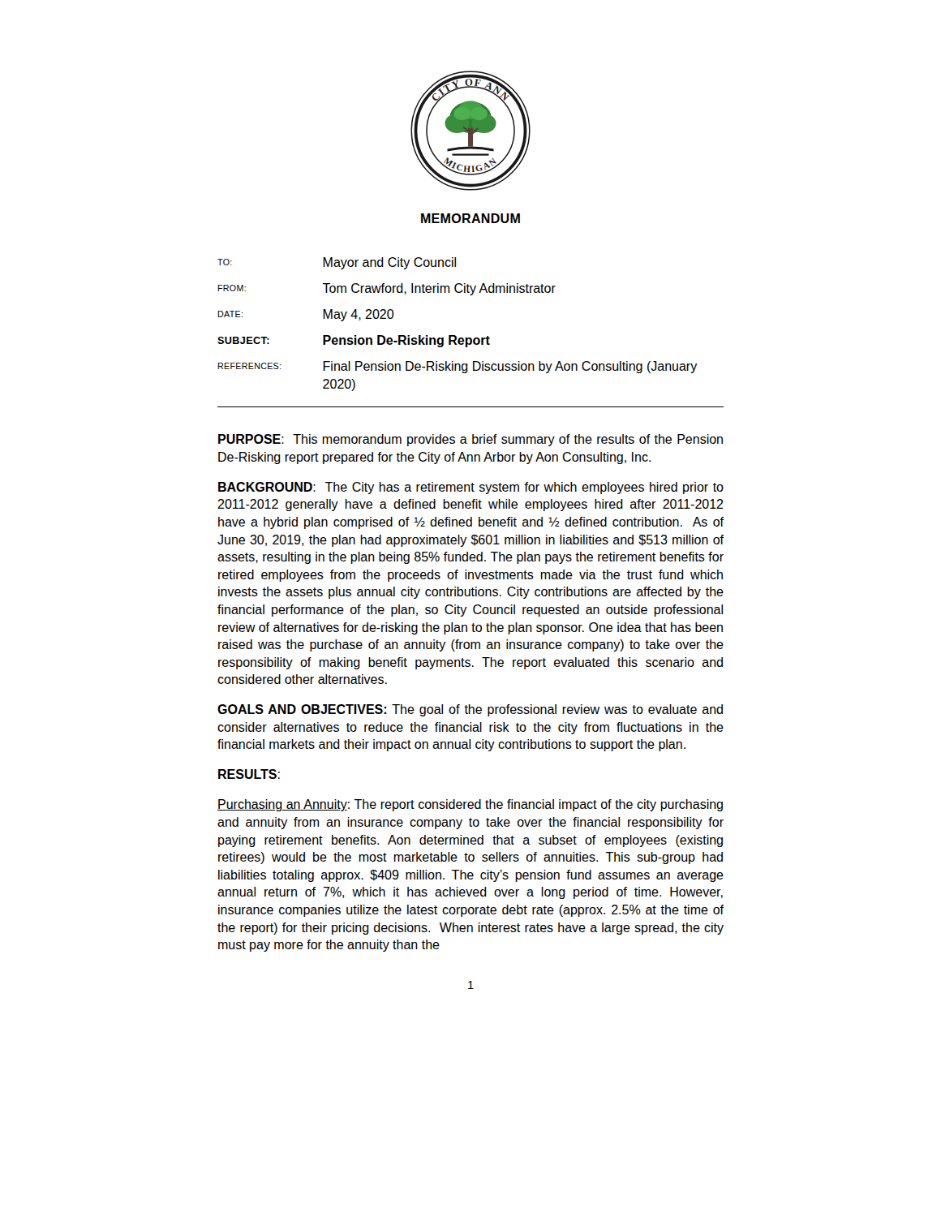CITY OF ANN MICHIGAN
MEMORANDUM
| TO: | Mayor and City Council |
| FROM: | Tom Crawford, Interim City Administrator |
| DATE: | May 4, 2020 |
| SUBJECT: | Pension De-Risking Report |
| REFERENCES: | Final Pension De-Risking Discussion by Aon Consulting (January 2020) |
PURPOSE: This memorandum provides a brief summary of the results of the Pension De-Risking report prepared for the City of Ann Arbor by Aon Consulting, Inc.
BACKGROUND: The City has a retirement system for which employees hired prior to 2011-2012 generally have a defined benefit while employees hired after 2011-2012 have a hybrid plan comprised of ½ defined benefit and ½ defined contribution. As of June 30, 2019, the plan had approximately $601 million in liabilities and $513 million of assets, resulting in the plan being 85% funded. The plan pays the retirement benefits for retired employees from the proceeds of investments made via the trust fund which invests the assets plus annual city contributions. City contributions are affected by the financial performance of the plan, so City Council requested an outside professional review of alternatives for de-risking the plan to the plan sponsor. One idea that has been raised was the purchase of an annuity (from an insurance company) to take over the responsibility of making benefit payments. The report evaluated this scenario and considered other alternatives.
GOALS AND OBJECTIVES: The goal of the professional review was to evaluate and consider alternatives to reduce the financial risk to the city from fluctuations in the financial markets and their impact on annual city contributions to support the plan.
RESULTS:
Purchasing an Annuity: The report considered the financial impact of the city purchasing and annuity from an insurance company to take over the financial responsibility for paying retirement benefits. Aon determined that a subset of employees (existing retirees) would be the most marketable to sellers of annuities. This sub-group had liabilities totaling approx. $409 million. The city’s pension fund assumes an average annual return of 7%, which it has achieved over a long period of time. However, insurance companies utilize the latest corporate debt rate (approx. 2.5% at the time of the report) for their pricing decisions. When interest rates have a large spread, the city must pay more for the annuity than the
1